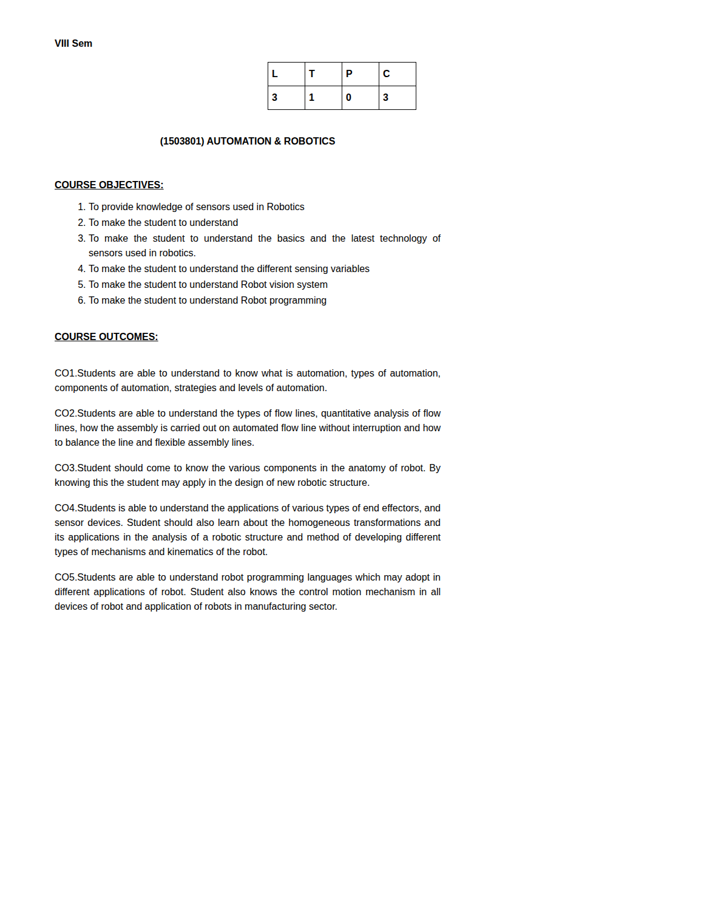VIII Sem
| L | T | P | C |
| 3 | 1 | 0 | 3 |
(1503801) AUTOMATION & ROBOTICS
COURSE OBJECTIVES:
To provide knowledge of sensors used in Robotics
To make the student to understand
To make the student to understand the basics and the latest technology of sensors used in robotics.
To make the student to understand the different sensing variables
To make the student to understand Robot vision system
To make the student to understand Robot programming
COURSE OUTCOMES:
CO1.Students are able to understand to know what is automation, types of automation, components of automation, strategies and levels of automation.
CO2.Students are able to understand the types of flow lines, quantitative analysis of flow lines, how the assembly is carried out on automated flow line without interruption and how to balance the line and flexible assembly lines.
CO3.Student should come to know the various components in the anatomy of robot. By knowing this the student may apply in the design of new robotic structure.
CO4.Students is able to understand the applications of various types of end effectors, and sensor devices. Student should also learn about the homogeneous transformations and its applications in the analysis of a robotic structure and method of developing different types of mechanisms and kinematics of the robot.
CO5.Students are able to understand robot programming languages which may adopt in different applications of robot. Student also knows the control motion mechanism in all devices of robot and application of robots in manufacturing sector.